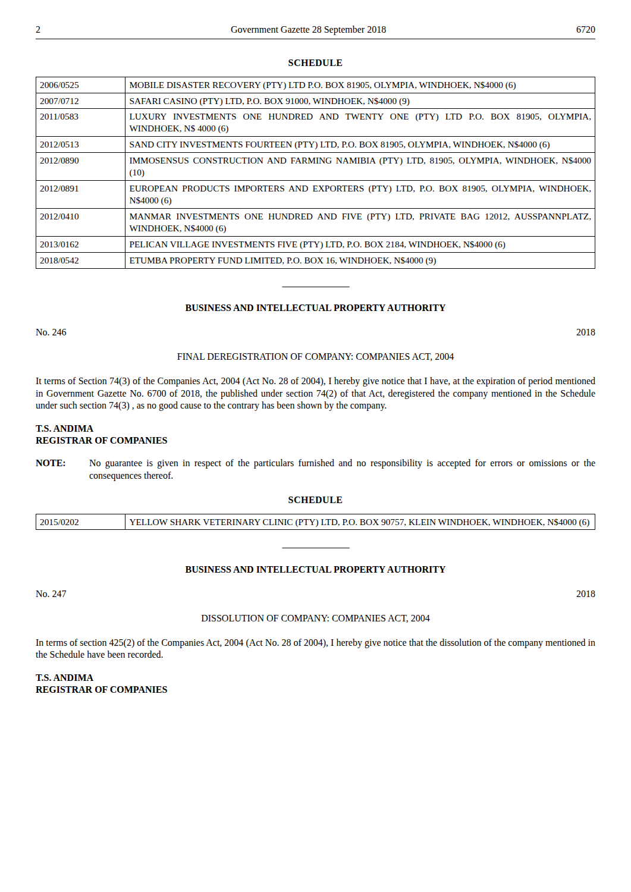2 Government Gazette 28 September 2018 6720
SCHEDULE
| 2006/0525 | MOBILE DISASTER RECOVERY (PTY) LTD P.O. BOX 81905, OLYMPIA, WINDHOEK, N$4000 (6) |
| 2007/0712 | SAFARI CASINO (PTY) LTD, P.O. BOX 91000, WINDHOEK, N$4000 (9) |
| 2011/0583 | LUXURY INVESTMENTS ONE HUNDRED AND TWENTY ONE (PTY) LTD P.O. BOX 81905, OLYMPIA, WINDHOEK, N$ 4000 (6) |
| 2012/0513 | SAND CITY INVESTMENTS FOURTEEN (PTY) LTD, P.O. BOX 81905, OLYMPIA, WINDHOEK, N$4000 (6) |
| 2012/0890 | IMMOSENSUS CONSTRUCTION AND FARMING NAMIBIA (PTY) LTD, 81905, OLYMPIA, WINDHOEK, N$4000 (10) |
| 2012/0891 | EUROPEAN PRODUCTS IMPORTERS AND EXPORTERS (PTY) LTD, P.O. BOX 81905, OLYMPIA, WINDHOEK, N$4000 (6) |
| 2012/0410 | MANMAR INVESTMENTS ONE HUNDRED AND FIVE (PTY) LTD, PRIVATE BAG 12012, AUSSPANNPLATZ, WINDHOEK, N$4000 (6) |
| 2013/0162 | PELICAN VILLAGE INVESTMENTS FIVE (PTY) LTD, P.O. BOX 2184, WINDHOEK, N$4000 (6) |
| 2018/0542 | ETUMBA PROPERTY FUND LIMITED, P.O. BOX 16, WINDHOEK, N$4000 (9) |
BUSINESS AND INTELLECTUAL PROPERTY AUTHORITY
No. 246 2018
FINAL DEREGISTRATION OF COMPANY: COMPANIES ACT, 2004
It terms of Section 74(3) of the Companies Act, 2004 (Act No. 28 of 2004), I hereby give notice that I have, at the expiration of period mentioned in Government Gazette No. 6700 of 2018, the published under section 74(2) of that Act, deregistered the company mentioned in the Schedule under such section 74(3) , as no good cause to the contrary has been shown by the company.
T.S. ANDIMA
REGISTRAR OF COMPANIES
NOTE: No guarantee is given in respect of the particulars furnished and no responsibility is accepted for errors or omissions or the consequences thereof.
SCHEDULE
| 2015/0202 | YELLOW SHARK VETERINARY CLINIC (PTY) LTD, P.O. BOX 90757, KLEIN WINDHOEK, WINDHOEK, N$4000 (6) |
BUSINESS AND INTELLECTUAL PROPERTY AUTHORITY
No. 247 2018
DISSOLUTION OF COMPANY: COMPANIES ACT, 2004
In terms of section 425(2) of the Companies Act, 2004 (Act No. 28 of 2004), I hereby give notice that the dissolution of the company mentioned in the Schedule have been recorded.
T.S. ANDIMA
REGISTRAR OF COMPANIES